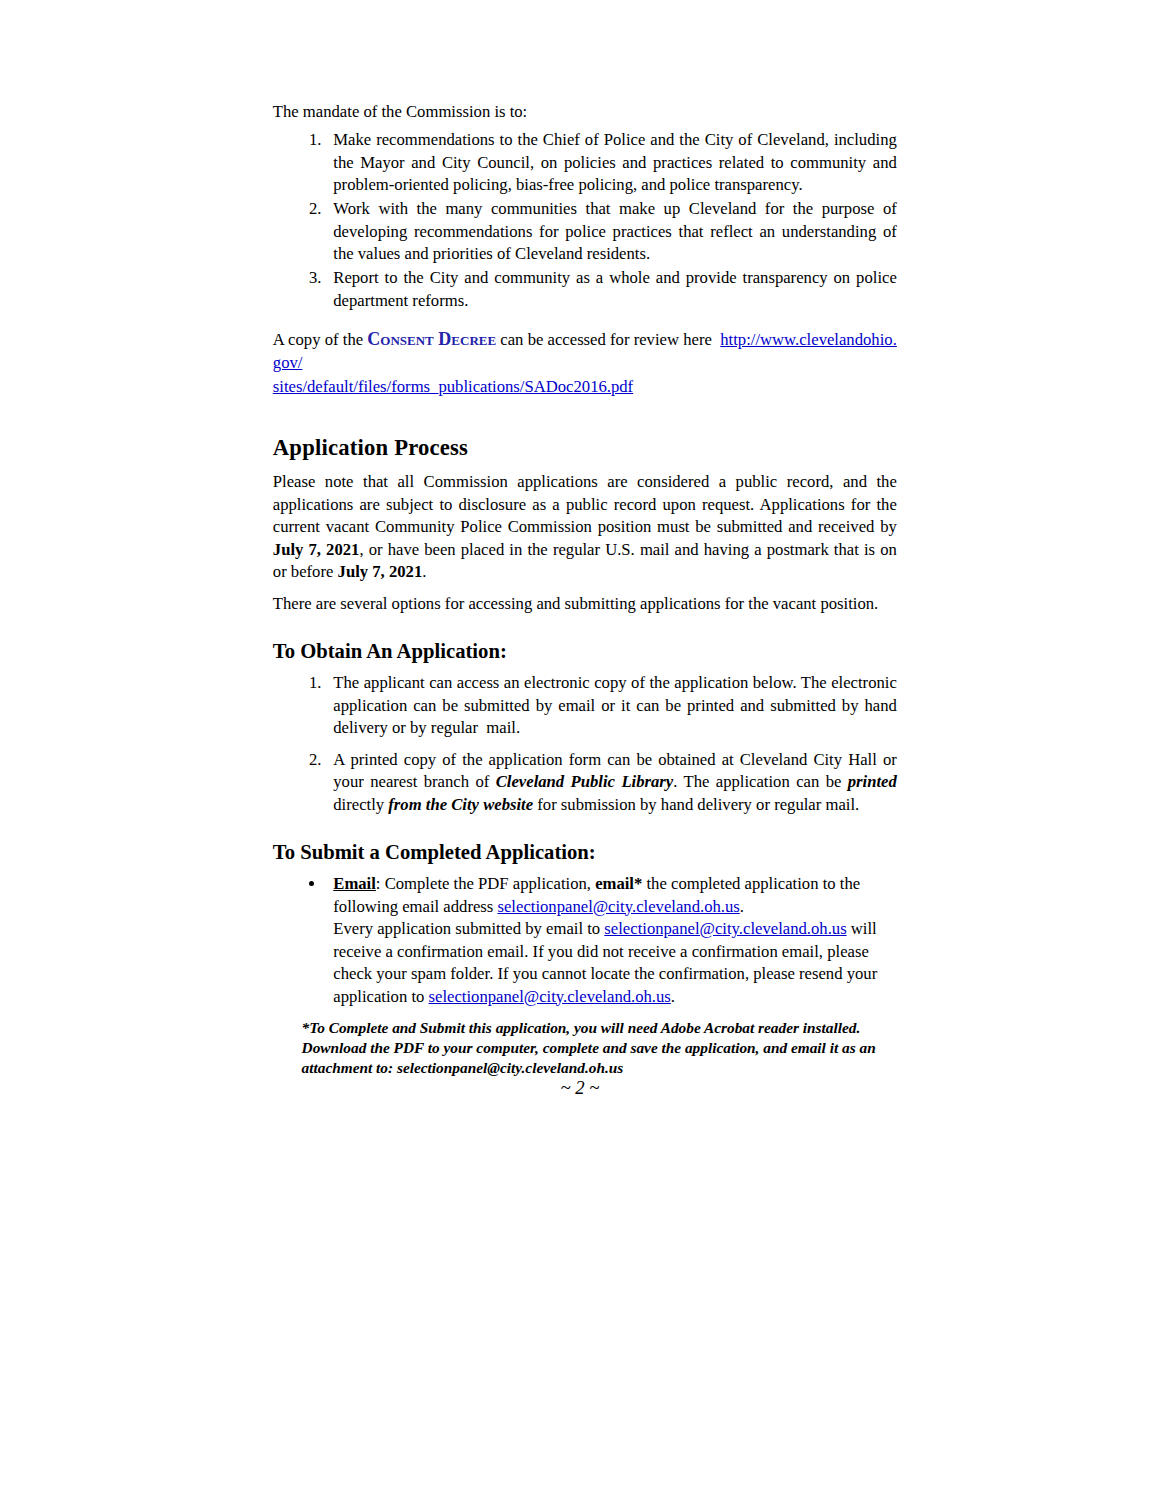The mandate of the Commission is to:
Make recommendations to the Chief of Police and the City of Cleveland, including the Mayor and City Council, on policies and practices related to community and problem-oriented policing, bias-free policing, and police transparency.
Work with the many communities that make up Cleveland for the purpose of developing recommendations for police practices that reflect an understanding of the values and priorities of Cleveland residents.
Report to the City and community as a whole and provide transparency on police department reforms.
A copy of the Consent Decree can be accessed for review here http://www.clevelandohio.gov/
sites/default/files/forms_publications/SADoc2016.pdf
Application Process
Please note that all Commission applications are considered a public record, and the applications are subject to disclosure as a public record upon request. Applications for the current vacant Community Police Commission position must be submitted and received by July 7, 2021, or have been placed in the regular U.S. mail and having a postmark that is on or before July 7, 2021.
There are several options for accessing and submitting applications for the vacant position.
To Obtain An Application:
The applicant can access an electronic copy of the application below. The electronic application can be submitted by email or it can be printed and submitted by hand delivery or by regular mail.
A printed copy of the application form can be obtained at Cleveland City Hall or your nearest branch of Cleveland Public Library. The application can be printed directly from the City website for submission by hand delivery or regular mail.
To Submit a Completed Application:
Email: Complete the PDF application, email* the completed application to the following email address selectionpanel@city.cleveland.oh.us.
Every application submitted by email to selectionpanel@city.cleveland.oh.us will receive a confirmation email. If you did not receive a confirmation email, please check your spam folder. If you cannot locate the confirmation, please resend your application to selectionpanel@city.cleveland.oh.us.
*To Complete and Submit this application, you will need Adobe Acrobat reader installed. Download the PDF to your computer, complete and save the application, and email it as an attachment to: selectionpanel@city.cleveland.oh.us
~ 2 ~